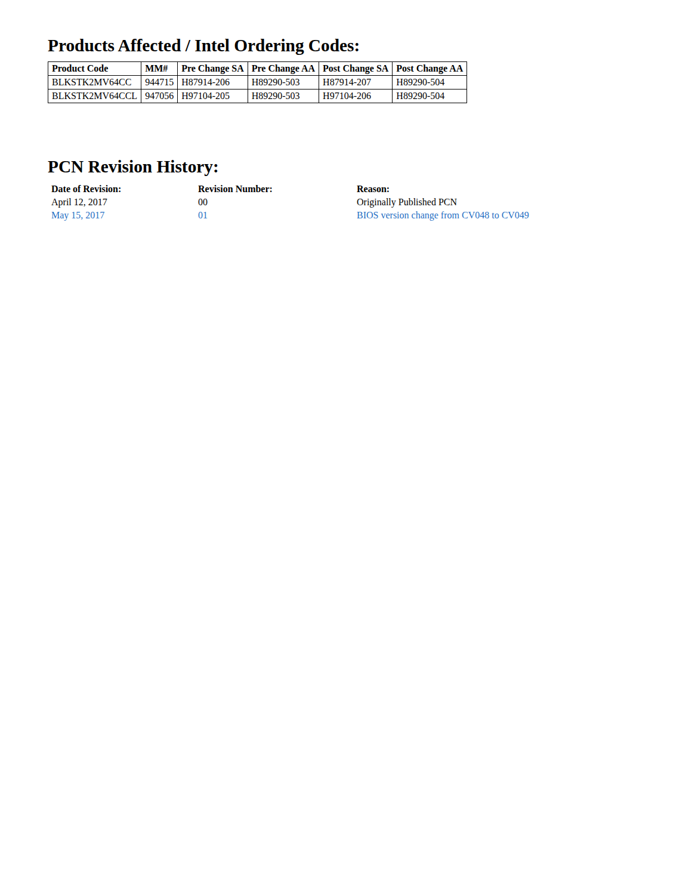Products Affected / Intel Ordering Codes:
| Product Code | MM# | Pre Change SA | Pre Change AA | Post Change SA | Post Change AA |
| --- | --- | --- | --- | --- | --- |
| BLKSTK2MV64CC | 944715 | H87914-206 | H89290-503 | H87914-207 | H89290-504 |
| BLKSTK2MV64CCL | 947056 | H97104-205 | H89290-503 | H97104-206 | H89290-504 |
PCN Revision History:
| Date of Revision: | Revision Number: | Reason: |
| --- | --- | --- |
| April 12, 2017 | 00 | Originally Published PCN |
| May 15, 2017 | 01 | BIOS version change from CV048 to CV049 |